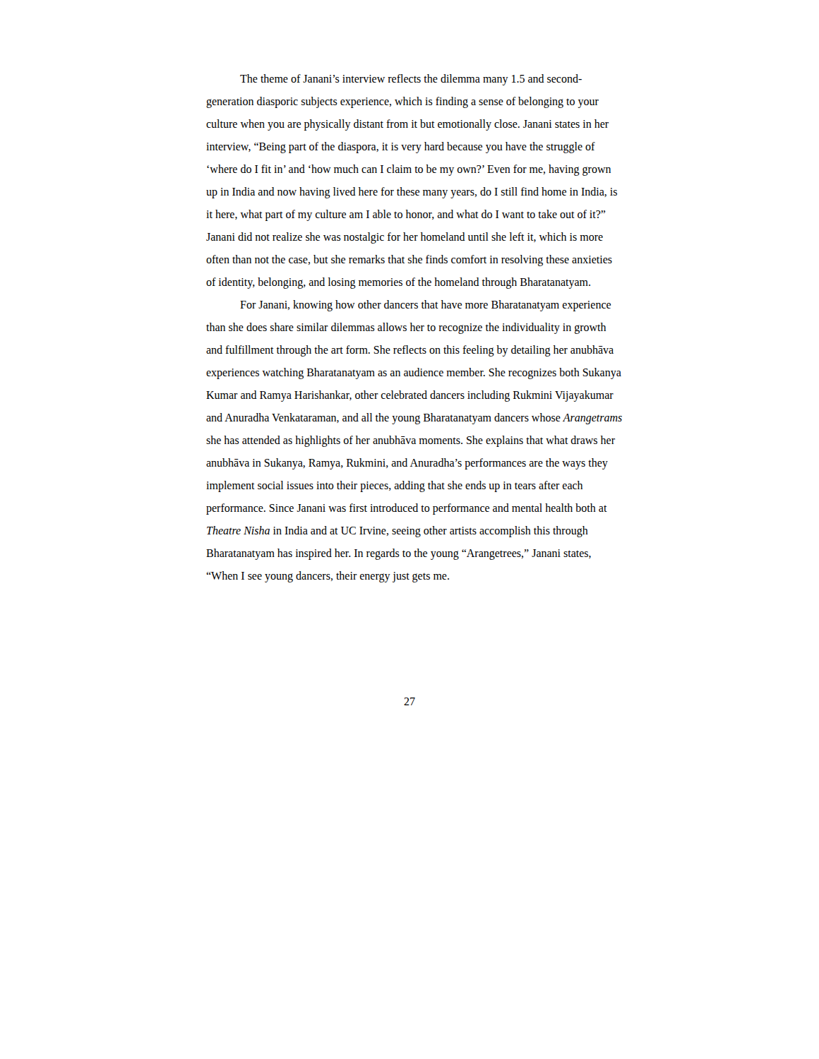The theme of Janani’s interview reflects the dilemma many 1.5 and second-generation diasporic subjects experience, which is finding a sense of belonging to your culture when you are physically distant from it but emotionally close. Janani states in her interview, “Being part of the diaspora, it is very hard because you have the struggle of ‘where do I fit in’ and ‘how much can I claim to be my own?’ Even for me, having grown up in India and now having lived here for these many years, do I still find home in India, is it here, what part of my culture am I able to honor, and what do I want to take out of it?” Janani did not realize she was nostalgic for her homeland until she left it, which is more often than not the case, but she remarks that she finds comfort in resolving these anxieties of identity, belonging, and losing memories of the homeland through Bharatanatyam.
For Janani, knowing how other dancers that have more Bharatanatyam experience than she does share similar dilemmas allows her to recognize the individuality in growth and fulfillment through the art form. She reflects on this feeling by detailing her anubhāva experiences watching Bharatanatyam as an audience member. She recognizes both Sukanya Kumar and Ramya Harishankar, other celebrated dancers including Rukmini Vijayakumar and Anuradha Venkataraman, and all the young Bharatanatyam dancers whose Arangetrams she has attended as highlights of her anubhāva moments. She explains that what draws her anubhāva in Sukanya, Ramya, Rukmini, and Anuradha’s performances are the ways they implement social issues into their pieces, adding that she ends up in tears after each performance. Since Janani was first introduced to performance and mental health both at Theatre Nisha in India and at UC Irvine, seeing other artists accomplish this through Bharatanatyam has inspired her. In regards to the young “Arangetrees,” Janani states, “When I see young dancers, their energy just gets me.
27